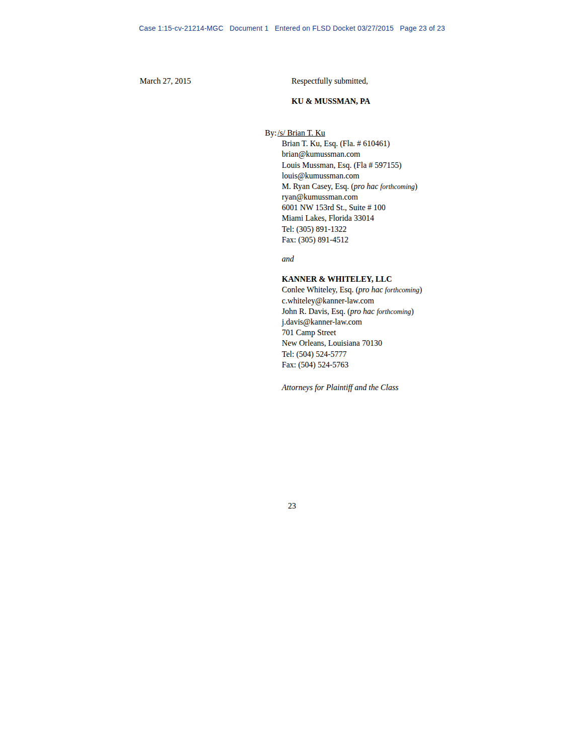Case 1:15-cv-21214-MGC Document 1 Entered on FLSD Docket 03/27/2015 Page 23 of 23
March 27, 2015
Respectfully submitted,
KU & MUSSMAN, PA
By:/s/ Brian T. Ku
Brian T. Ku, Esq. (Fla. # 610461)
brian@kumussman.com
Louis Mussman, Esq. (Fla # 597155)
louis@kumussman.com
M. Ryan Casey, Esq. (pro hac forthcoming)
ryan@kumussman.com
6001 NW 153rd St., Suite # 100
Miami Lakes, Florida 33014
Tel: (305) 891-1322
Fax: (305) 891-4512
and
KANNER & WHITELEY, LLC
Conlee Whiteley, Esq. (pro hac forthcoming)
c.whiteley@kanner-law.com
John R. Davis, Esq. (pro hac forthcoming)
j.davis@kanner-law.com
701 Camp Street
New Orleans, Louisiana 70130
Tel: (504) 524-5777
Fax: (504) 524-5763
Attorneys for Plaintiff and the Class
23